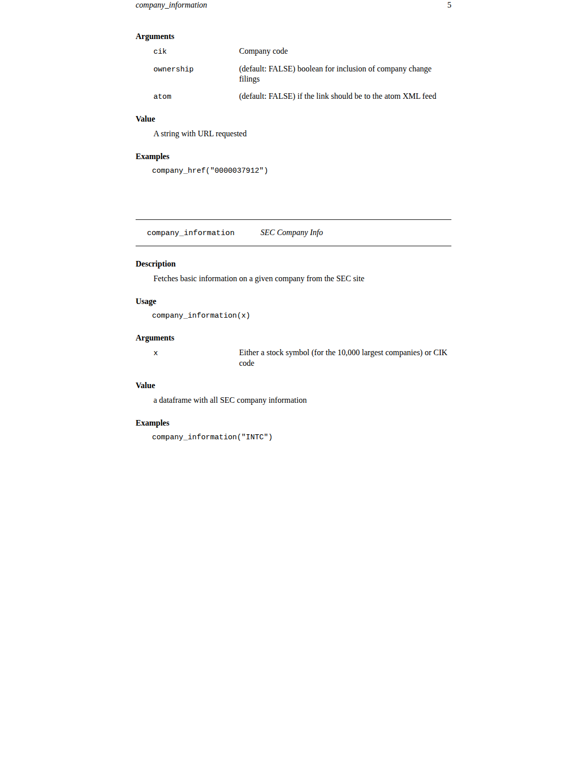company_information 5
Arguments
cik
Company code
ownership
(default: FALSE) boolean for inclusion of company change filings
atom
(default: FALSE) if the link should be to the atom XML feed
Value
A string with URL requested
Examples
company_href("0000037912")
company_information SEC Company Info
Description
Fetches basic information on a given company from the SEC site
Usage
company_information(x)
Arguments
x
Either a stock symbol (for the 10,000 largest companies) or CIK code
Value
a dataframe with all SEC company information
Examples
company_information("INTC")